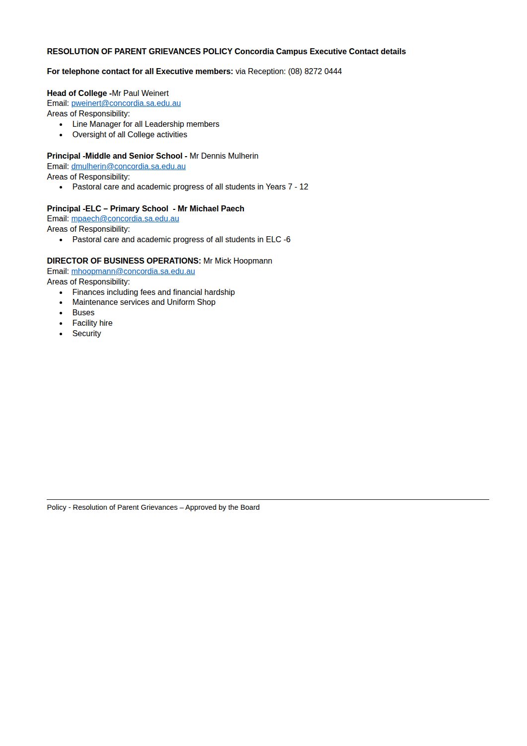RESOLUTION OF PARENT GRIEVANCES POLICY Concordia Campus Executive Contact details
For telephone contact for all Executive members: via Reception: (08) 8272 0444
Head of College -Mr Paul Weinert
Email: pweinert@concordia.sa.edu.au
Areas of Responsibility:
Line Manager for all Leadership members
Oversight of all College activities
Principal -Middle and Senior School - Mr Dennis Mulherin
Email: dmulherin@concordia.sa.edu.au
Areas of Responsibility:
Pastoral care and academic progress of all students in Years 7 - 12
Principal -ELC – Primary School - Mr Michael Paech
Email: mpaech@concordia.sa.edu.au
Areas of Responsibility:
Pastoral care and academic progress of all students in ELC -6
DIRECTOR OF BUSINESS OPERATIONS: Mr Mick Hoopmann
Email: mhoopmann@concordia.sa.edu.au
Areas of Responsibility:
Finances including fees and financial hardship
Maintenance services and Uniform Shop
Buses
Facility hire
Security
Policy - Resolution of Parent Grievances – Approved by the Board